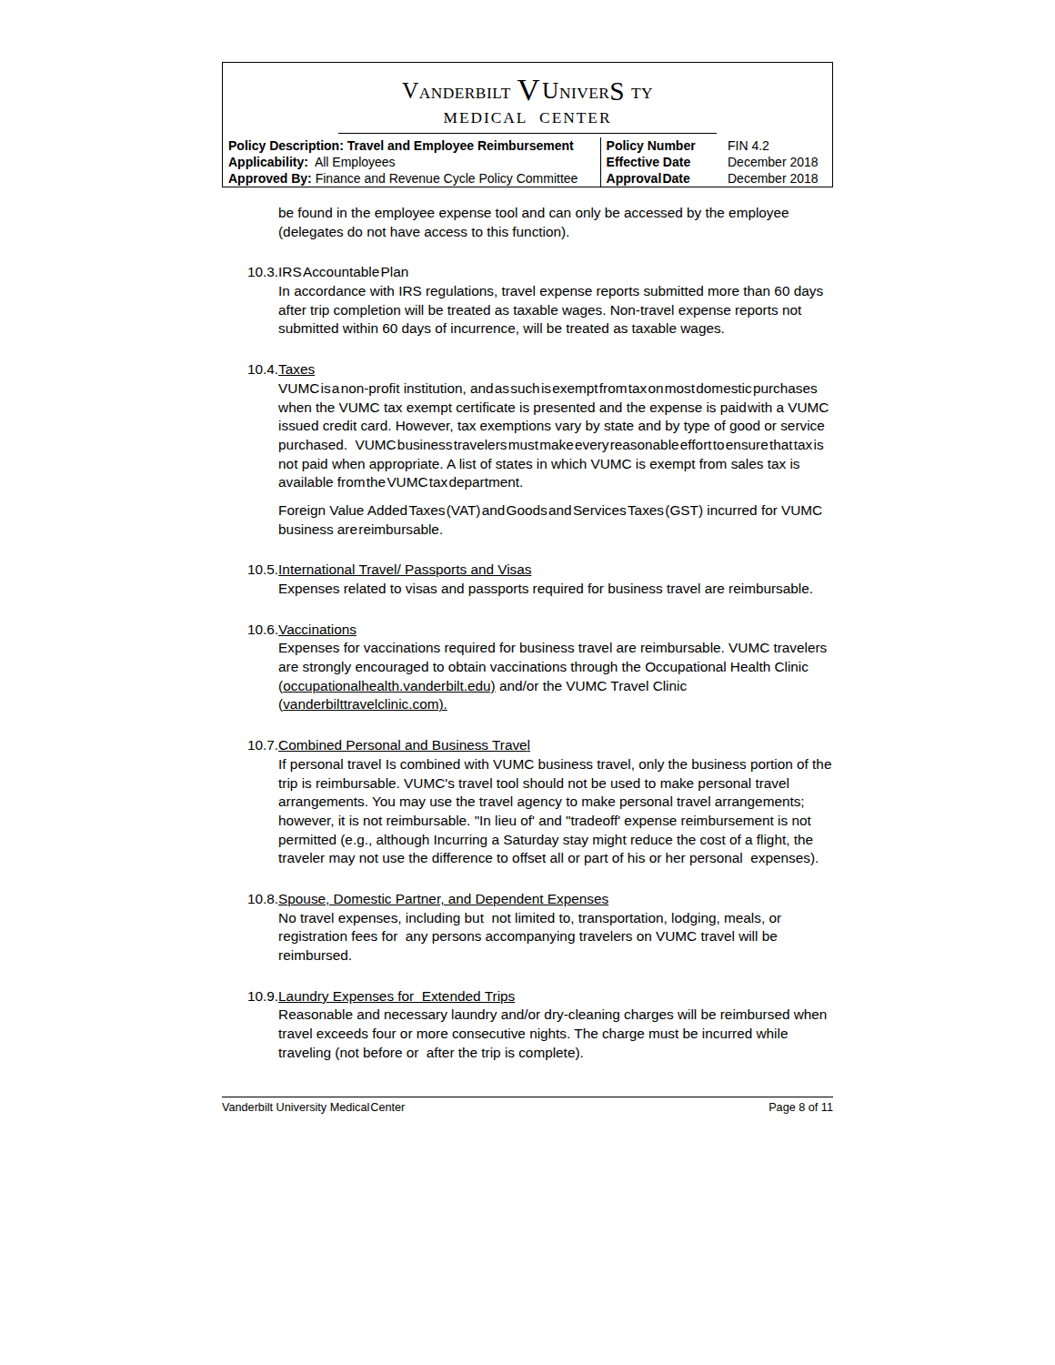VANDERBILT V  UNIVER S TY
MEDICAL CENTER
| Policy Description: Travel and Employee Reimbursement | Policy Number | FIN 4.2 |
| Applicability: All Employees | Effective Date | December 2018 |
| Approved By: Finance and Revenue Cycle Policy Committee | Approval Date | December 2018 |
be found in the employee expense tool and can only be accessed by the employee (delegates do not have access to this function).
10.3.
IRS Accountable Plan
In accordance with IRS regulations, travel expense reports submitted more than 60 days after trip completion will be treated as taxable wages. Non-travel expense reports not submitted within 60 days of incurrence, will be treated as taxable wages.
10.4.
Taxes
VUMC is a non-profit institution, and as such is exempt from tax on most domestic purchases when the VUMC tax exempt certificate is presented and the expense is paid with a VUMC issued credit card. However, tax exemptions vary by state and by type of good or service purchased. VUMC business travelers must make every reasonable effort to ensure that tax is not paid when appropriate. A list of states in which VUMC is exempt from sales tax is available from the VUMC tax department.
Foreign Value Added Taxes (VAT) and Goods and Services Taxes (GST) incurred for VUMC business are reimbursable.
10.5.
International Travel/ Passports and Visas
Expenses related to visas and passports required for business travel are reimbursable.
10.6.
Vaccinations
Expenses for vaccinations required for business travel are reimbursable. VUMC travelers are strongly encouraged to obtain vaccinations through the Occupational Health Clinic (occupationalhealth.vanderbilt.edu) and/or the VUMC Travel Clinic (vanderbilttravelclinic.com).
10.7.
Combined Personal and Business Travel
If personal travel Is combined with VUMC business travel, only the business portion of the trip is reimbursable. VUMC's travel tool should not be used to make personal travel arrangements. You may use the travel agency to make personal travel arrangements; however, it is not reimbursable. "In lieu of' and "tradeoff' expense reimbursement is not permitted (e.g., although Incurring a Saturday stay might reduce the cost of a flight, the traveler may not use the difference to offset all or part of his or her personal expenses).
10.8.
Spouse, Domestic Partner, and Dependent Expenses
No travel expenses, including but not limited to, transportation, lodging, meals, or registration fees for any persons accompanying travelers on VUMC travel will be reimbursed.
10.9.
Laundry Expenses for Extended Trips
Reasonable and necessary laundry and/or dry-cleaning charges will be reimbursed when travel exceeds four or more consecutive nights. The charge must be incurred while traveling (not before or after the trip is complete).
Vanderbilt University Medical Center
Page 8 of 11